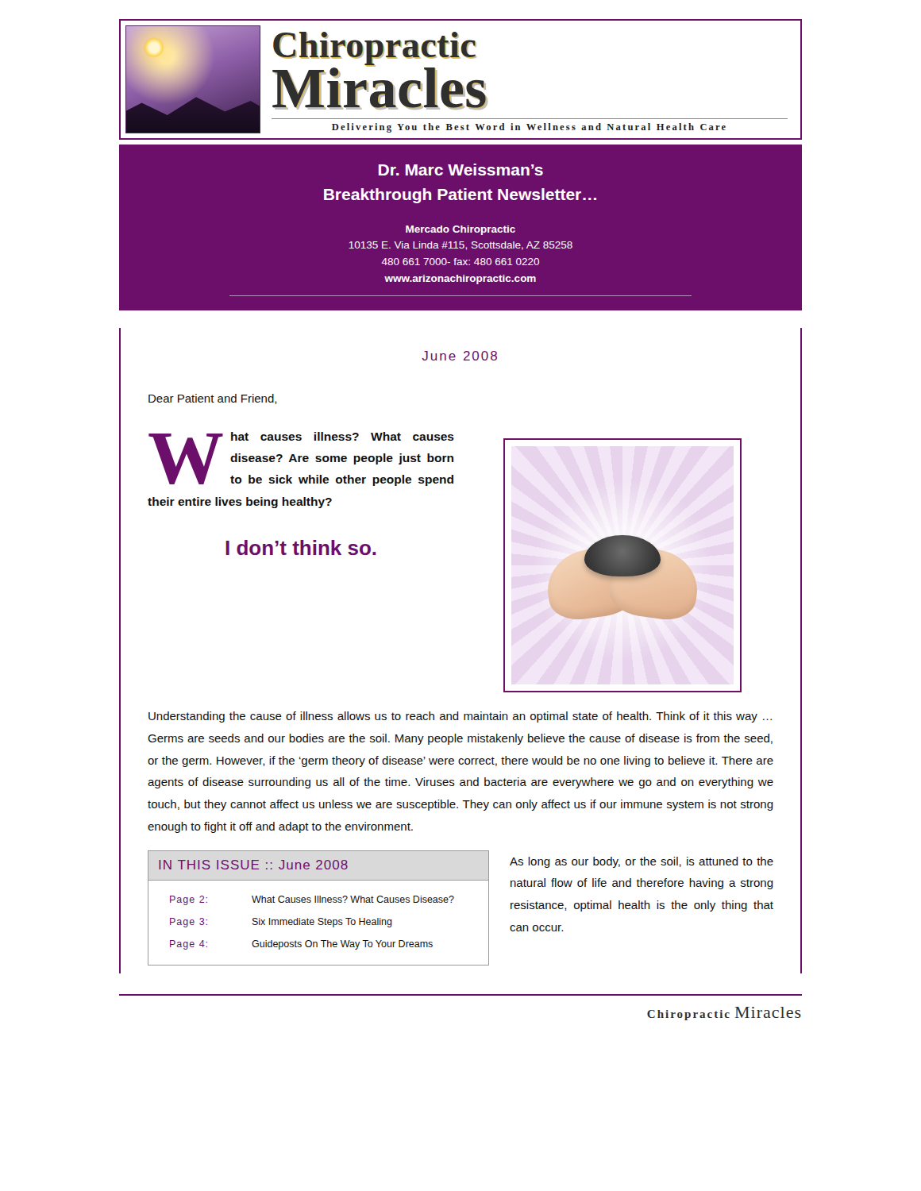Chiropractic Miracles
Delivering You the Best Word in Wellness and Natural Health Care
Dr. Marc Weissman’s
Breakthrough Patient Newsletter…
Mercado Chiropractic
10135 E. Via Linda #115, Scottsdale, AZ 85258
480 661 7000- fax: 480 661 0220
www.arizonachiropractic.com
June 2008
Dear Patient and Friend,
What causes illness? What causes disease? Are some people just born to be sick while other people spend their entire lives being healthy?
I don’t think so.
Understanding the cause of illness allows us to reach and maintain an optimal state of health. Think of it this way … Germs are seeds and our bodies are the soil. Many people mistakenly believe the cause of disease is from the seed, or the germ. However, if the ‘germ theory of disease’ were correct, there would be no one living to believe it. There are agents of disease surrounding us all of the time. Viruses and bacteria are everywhere we go and on everything we touch, but they cannot affect us unless we are susceptible. They can only affect us if our immune system is not strong enough to fight it off and adapt to the environment.
IN THIS ISSUE :: June 2008
| Page 2: | What Causes Illness? What Causes Disease? |
| Page 3: | Six Immediate Steps To Healing |
| Page 4: | Guideposts On The Way To Your Dreams |
As long as our body, or the soil, is attuned to the natural flow of life and therefore having a strong resistance, optimal health is the only thing that can occur.
Chiropractic Miracles